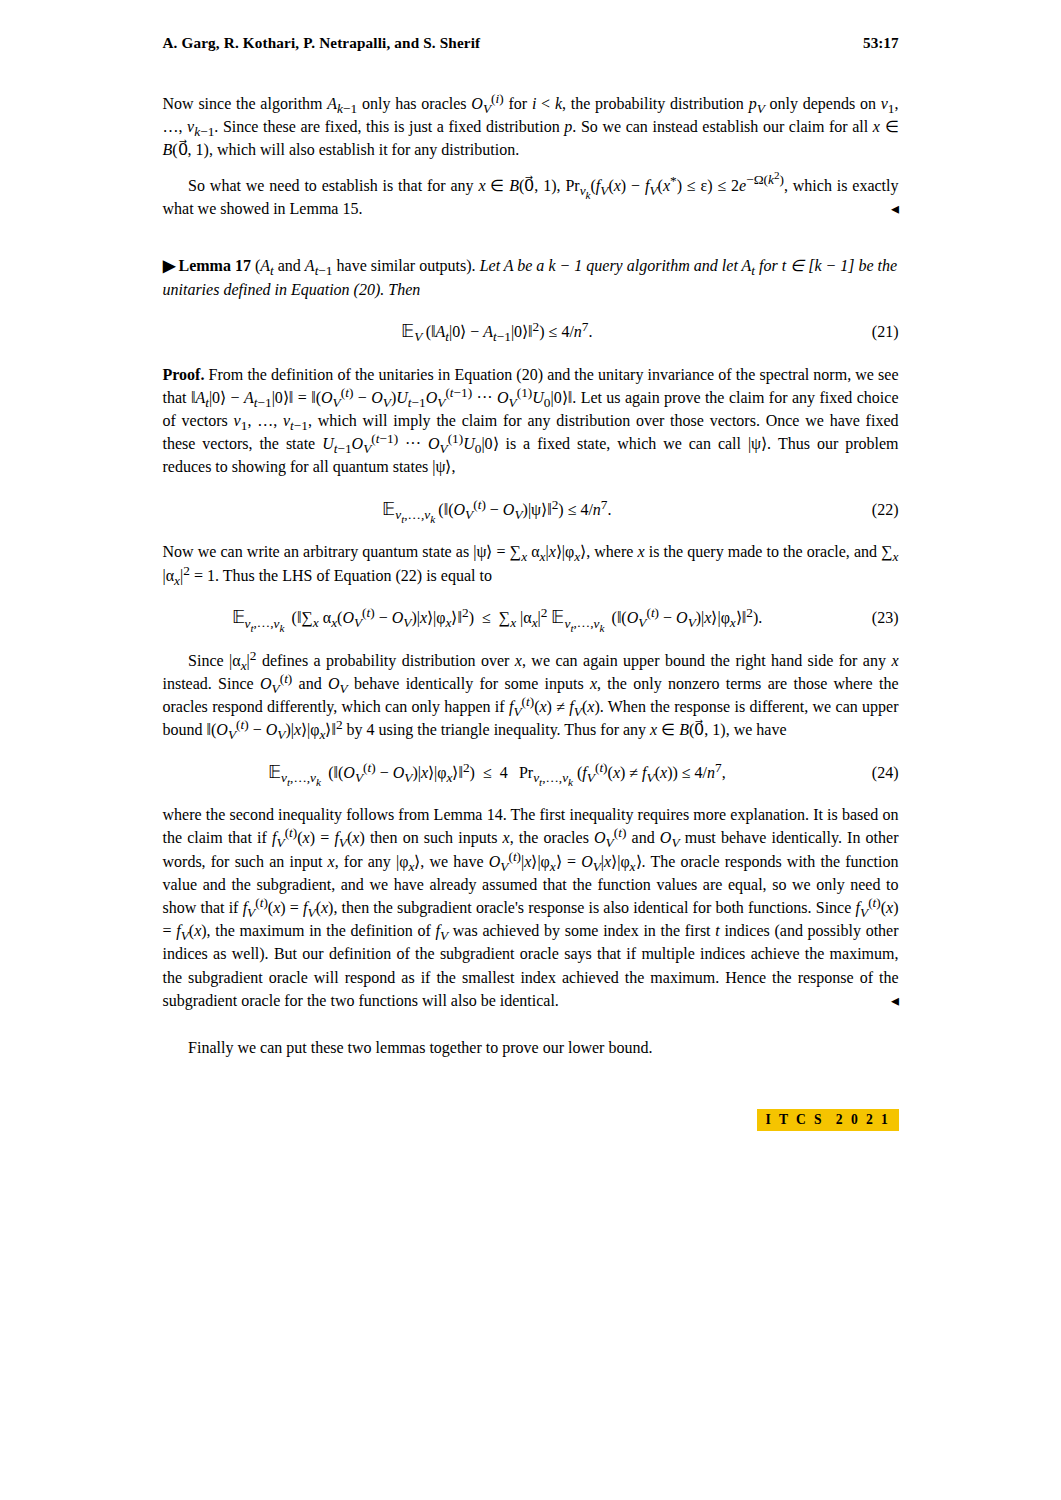A. Garg, R. Kothari, P. Netrapalli, and S. Sherif 53:17
Now since the algorithm Ak−1 only has oracles OV(i) for i < k, the probability distribution pV only depends on v1, …, vk−1. Since these are fixed, this is just a fixed distribution p. So we can instead establish our claim for all x ∈ B(0⃗, 1), which will also establish it for any distribution.
So what we need to establish is that for any x ∈ B(0⃗, 1), Prvk(fV(x) − fV(x*) ≤ ε) ≤ 2e−Ω(k2), which is exactly what we showed in Lemma 15. ◂
▶ Lemma 17 (At and At−1 have similar outputs). Let A be a k − 1 query algorithm and let At for t ∈ [k − 1] be the unitaries defined in Equation (20). Then
𝔼V (‖At|0⟩ − At−1|0⟩‖2) ≤ 4/n7. (21)
Proof. From the definition of the unitaries in Equation (20) and the unitary invariance of the spectral norm, we see that ‖At|0⟩ − At−1|0⟩‖ = ‖(OV(t) − OV)Ut−1OV(t−1) ··· OV(1)U0|0⟩‖. Let us again prove the claim for any fixed choice of vectors v1, …, vt−1, which will imply the claim for any distribution over those vectors. Once we have fixed these vectors, the state Ut−1OV(t−1) ··· OV(1)U0|0⟩ is a fixed state, which we can call |ψ⟩. Thus our problem reduces to showing for all quantum states |ψ⟩,
𝔼vt,…,vk (‖(OV(t) − OV)|ψ⟩‖2) ≤ 4/n7. (22)
Now we can write an arbitrary quantum state as |ψ⟩ = ∑x αx|x⟩|φx⟩, where x is the query made to the oracle, and ∑x |αx|2 = 1. Thus the LHS of Equation (22) is equal to
𝔼vt,…,vk  (‖∑x αx(OV(t) − OV)|x⟩|φx⟩‖2) ≤ ∑x |αx|2 𝔼vt,…,vk  (‖(OV(t) − OV)|x⟩|φx⟩‖2). (23)
Since |αx|2 defines a probability distribution over x, we can again upper bound the right hand side for any x instead. Since OV(t) and OV behave identically for some inputs x, the only nonzero terms are those where the oracles respond differently, which can only happen if fV(t)(x) ≠ fV(x). When the response is different, we can upper bound ‖(OV(t) − OV)|x⟩|φx⟩‖2 by 4 using the triangle inequality. Thus for any x ∈ B(0⃗, 1), we have
𝔼vt,…,vk  (‖(OV(t) − OV)|x⟩|φx⟩‖2) ≤ 4   Prvt,…,vk (fV(t)(x) ≠ fV(x)) ≤ 4/n7, (24)
where the second inequality follows from Lemma 14. The first inequality requires more explanation. It is based on the claim that if fV(t)(x) = fV(x) then on such inputs x, the oracles OV(t) and OV must behave identically. In other words, for such an input x, for any |φx⟩, we have OV(t)|x⟩|φx⟩ = OV|x⟩|φx⟩. The oracle responds with the function value and the subgradient, and we have already assumed that the function values are equal, so we only need to show that if fV(t)(x) = fV(x), then the subgradient oracle's response is also identical for both functions. Since fV(t)(x) = fV(x), the maximum in the definition of fV was achieved by some index in the first t indices (and possibly other indices as well). But our definition of the subgradient oracle says that if multiple indices achieve the maximum, the subgradient oracle will respond as if the smallest index achieved the maximum. Hence the response of the subgradient oracle for the two functions will also be identical. ◂
Finally we can put these two lemmas together to prove our lower bound.
I T C S 2 0 2 1